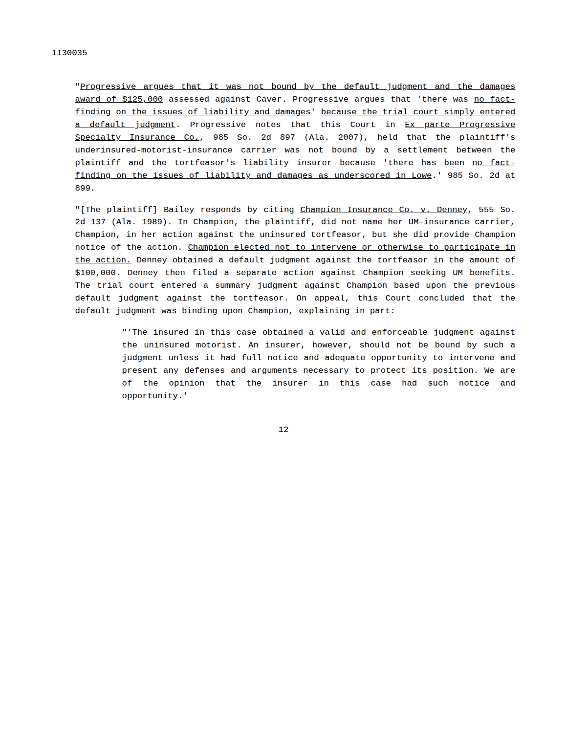1130035
"Progressive argues that it was not bound by the default judgment and the damages award of $125,000 assessed against Caver. Progressive argues that 'there was no fact-finding on the issues of liability and damages' because the trial court simply entered a default judgment. Progressive notes that this Court in Ex parte Progressive Specialty Insurance Co., 985 So. 2d 897 (Ala. 2007), held that the plaintiff's underinsured-motorist-insurance carrier was not bound by a settlement between the plaintiff and the tortfeasor's liability insurer because 'there has been no fact-finding on the issues of liability and damages as underscored in Lowe.' 985 So. 2d at 899.
"[The plaintiff] Bailey responds by citing Champion Insurance Co. v. Denney, 555 So. 2d 137 (Ala. 1989). In Champion, the plaintiff, did not name her UM–insurance carrier, Champion, in her action against the uninsured tortfeasor, but she did provide Champion notice of the action. Champion elected not to intervene or otherwise to participate in the action. Denney obtained a default judgment against the tortfeasor in the amount of $100,000. Denney then filed a separate action against Champion seeking UM benefits. The trial court entered a summary judgment against Champion based upon the previous default judgment against the tortfeasor. On appeal, this Court concluded that the default judgment was binding upon Champion, explaining in part:
"'The insured in this case obtained a valid and enforceable judgment against the uninsured motorist. An insurer, however, should not be bound by such a judgment unless it had full notice and adequate opportunity to intervene and present any defenses and arguments necessary to protect its position. We are of the opinion that the insurer in this case had such notice and opportunity.'
12